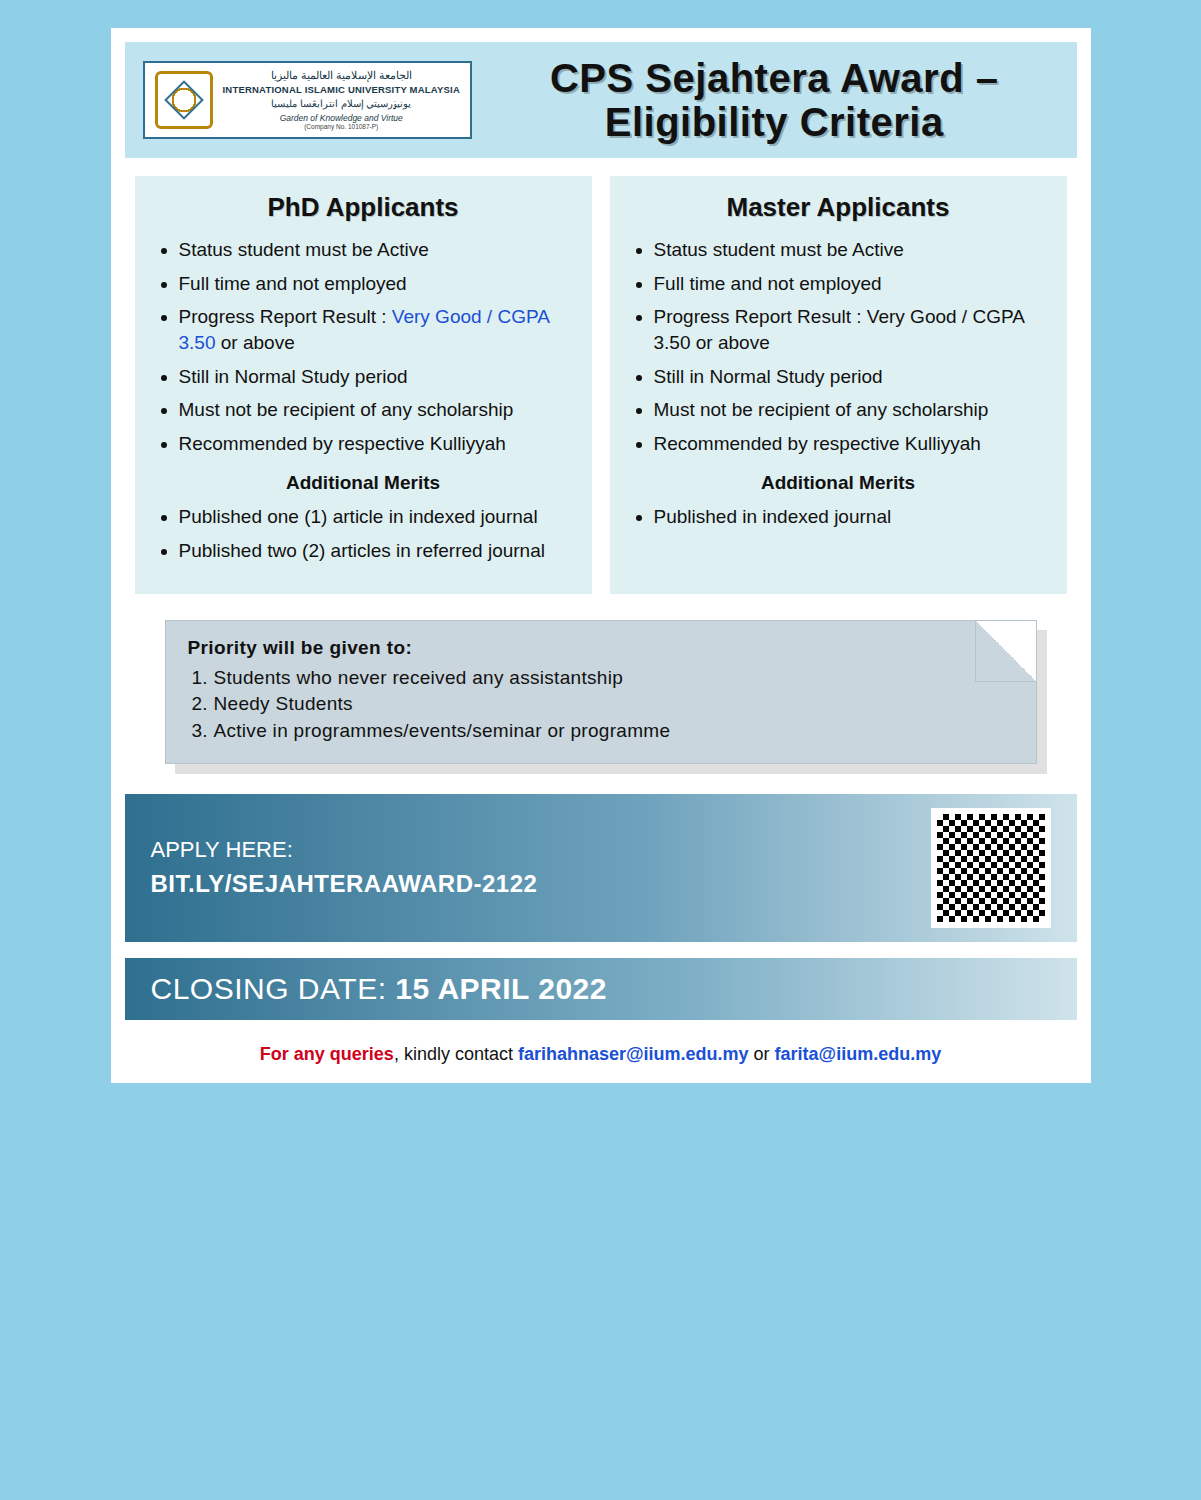الجامعة الإسلامية العالمية ماليزيا INTERNATIONAL ISLAMIC UNIVERSITY MALAYSIA يونيۏرسيتي إسلام انترابڠسا مليسيا Garden of Knowledge and Virtue (Company No. 101087-P)
CPS Sejahtera Award –
Eligibility Criteria
PhD Applicants
Status student must be Active
Full time and not employed
Progress Report Result : Very Good / CGPA 3.50 or above
Still in Normal Study period
Must not be recipient of any scholarship
Recommended by respective Kulliyyah
Additional Merits
Published one (1) article in indexed journal
Published two (2) articles in referred journal
Master Applicants
Status student must be Active
Full time and not employed
Progress Report Result : Very Good / CGPA 3.50 or above
Still in Normal Study period
Must not be recipient of any scholarship
Recommended by respective Kulliyyah
Additional Merits
Published in indexed journal
Priority will be given to:
Students who never received any assistantship
Needy Students
Active in programmes/events/seminar or programme
APPLY HERE:
BIT.LY/SEJAHTERAAWARD-2122
CLOSING DATE: 15 APRIL 2022
For any queries, kindly contact farihahnaser@iium.edu.my or farita@iium.edu.my